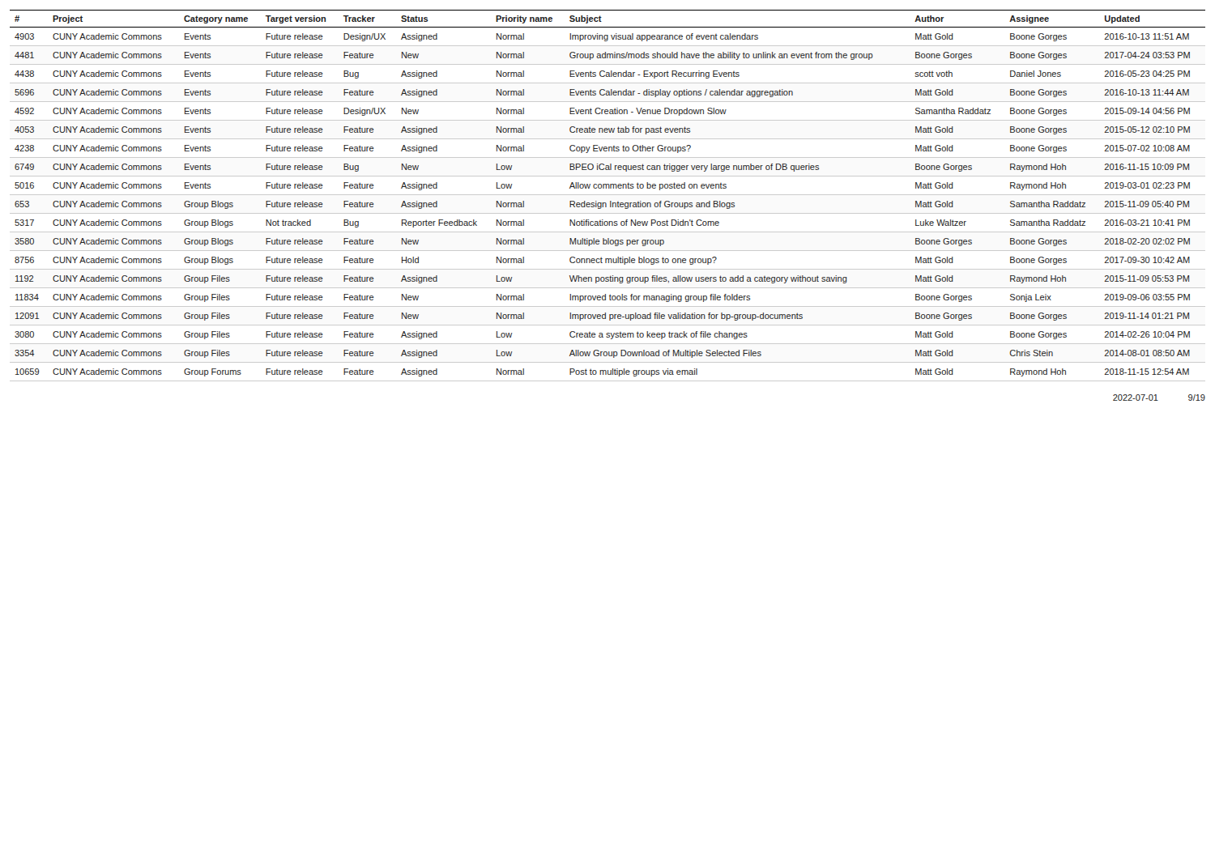| # | Project | Category name | Target version | Tracker | Status | Priority name | Subject | Author | Assignee | Updated |
| --- | --- | --- | --- | --- | --- | --- | --- | --- | --- | --- |
| 4903 | CUNY Academic Commons | Events | Future release | Design/UX | Assigned | Normal | Improving visual appearance of event calendars | Matt Gold | Boone Gorges | 2016-10-13 11:51 AM |
| 4481 | CUNY Academic Commons | Events | Future release | Feature | New | Normal | Group admins/mods should have the ability to unlink an event from the group | Boone Gorges | Boone Gorges | 2017-04-24 03:53 PM |
| 4438 | CUNY Academic Commons | Events | Future release | Bug | Assigned | Normal | Events Calendar - Export Recurring Events | scott voth | Daniel Jones | 2016-05-23 04:25 PM |
| 5696 | CUNY Academic Commons | Events | Future release | Feature | Assigned | Normal | Events Calendar - display options / calendar aggregation | Matt Gold | Boone Gorges | 2016-10-13 11:44 AM |
| 4592 | CUNY Academic Commons | Events | Future release | Design/UX | New | Normal | Event Creation - Venue Dropdown Slow | Samantha Raddatz | Boone Gorges | 2015-09-14 04:56 PM |
| 4053 | CUNY Academic Commons | Events | Future release | Feature | Assigned | Normal | Create new tab for past events | Matt Gold | Boone Gorges | 2015-05-12 02:10 PM |
| 4238 | CUNY Academic Commons | Events | Future release | Feature | Assigned | Normal | Copy Events to Other Groups? | Matt Gold | Boone Gorges | 2015-07-02 10:08 AM |
| 6749 | CUNY Academic Commons | Events | Future release | Bug | New | Low | BPEO iCal request can trigger very large number of DB queries | Boone Gorges | Raymond Hoh | 2016-11-15 10:09 PM |
| 5016 | CUNY Academic Commons | Events | Future release | Feature | Assigned | Low | Allow comments to be posted on events | Matt Gold | Raymond Hoh | 2019-03-01 02:23 PM |
| 653 | CUNY Academic Commons | Group Blogs | Future release | Feature | Assigned | Normal | Redesign Integration of Groups and Blogs | Matt Gold | Samantha Raddatz | 2015-11-09 05:40 PM |
| 5317 | CUNY Academic Commons | Group Blogs | Not tracked | Bug | Reporter Feedback | Normal | Notifications of New Post Didn't Come | Luke Waltzer | Samantha Raddatz | 2016-03-21 10:41 PM |
| 3580 | CUNY Academic Commons | Group Blogs | Future release | Feature | New | Normal | Multiple blogs per group | Boone Gorges | Boone Gorges | 2018-02-20 02:02 PM |
| 8756 | CUNY Academic Commons | Group Blogs | Future release | Feature | Hold | Normal | Connect multiple blogs to one group? | Matt Gold | Boone Gorges | 2017-09-30 10:42 AM |
| 1192 | CUNY Academic Commons | Group Files | Future release | Feature | Assigned | Low | When posting group files, allow users to add a category without saving | Matt Gold | Raymond Hoh | 2015-11-09 05:53 PM |
| 11834 | CUNY Academic Commons | Group Files | Future release | Feature | New | Normal | Improved tools for managing group file folders | Boone Gorges | Sonja Leix | 2019-09-06 03:55 PM |
| 12091 | CUNY Academic Commons | Group Files | Future release | Feature | New | Normal | Improved pre-upload file validation for bp-group-documents | Boone Gorges | Boone Gorges | 2019-11-14 01:21 PM |
| 3080 | CUNY Academic Commons | Group Files | Future release | Feature | Assigned | Low | Create a system to keep track of file changes | Matt Gold | Boone Gorges | 2014-02-26 10:04 PM |
| 3354 | CUNY Academic Commons | Group Files | Future release | Feature | Assigned | Low | Allow Group Download of Multiple Selected Files | Matt Gold | Chris Stein | 2014-08-01 08:50 AM |
| 10659 | CUNY Academic Commons | Group Forums | Future release | Feature | Assigned | Normal | Post to multiple groups via email | Matt Gold | Raymond Hoh | 2018-11-15 12:54 AM |
2022-07-01 9/19